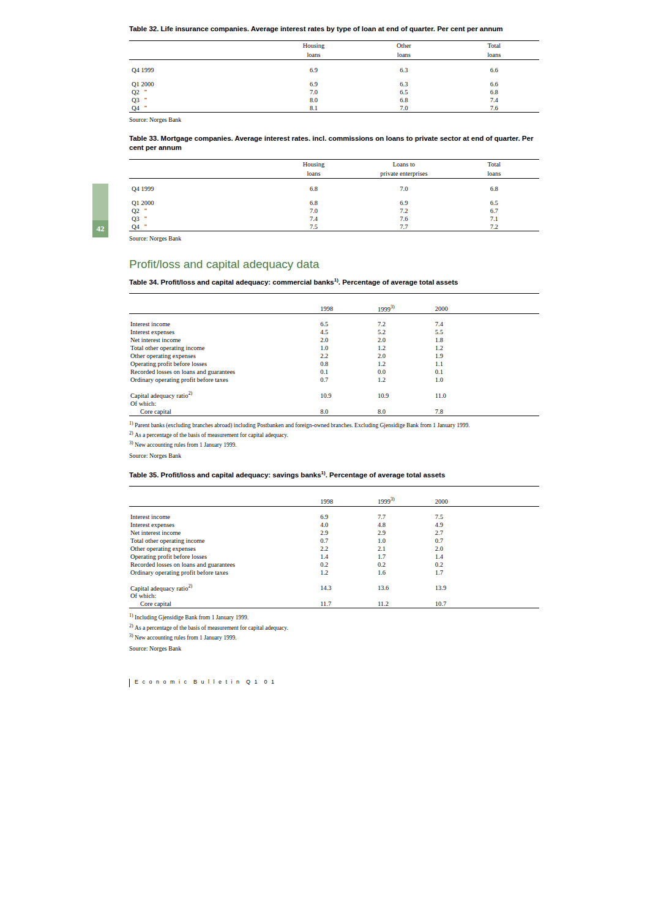42
Table 32. Life insurance companies. Average interest rates by type of loan at end of quarter. Per cent per annum
| | Housing | Other | Total |
| --- | --- | --- | --- |
| | loans | loans | loans |
| Q4 1999 | 6.9 | 6.3 | 6.6 |
| Q1 2000 | 6.9 | 6.3 | 6.6 |
| Q2 " | 7.0 | 6.5 | 6.8 |
| Q3 " | 8.0 | 6.8 | 7.4 |
| Q4 " | 8.1 | 7.0 | 7.6 |
Source: Norges Bank
Table 33. Mortgage companies. Average interest rates. incl. commissions on loans to private sector at end of quarter. Per cent per annum
| | Housing | Loans to | Total |
| --- | --- | --- | --- |
| | loans | private enterprises | loans |
| Q4 1999 | 6.8 | 7.0 | 6.8 |
| Q1 2000 | 6.8 | 6.9 | 6.5 |
| Q2 " | 7.0 | 7.2 | 6.7 |
| Q3 " | 7.4 | 7.6 | 7.1 |
| Q4 " | 7.5 | 7.7 | 7.2 |
Source: Norges Bank
Profit/loss and capital adequacy data
Table 34. Profit/loss and capital adequacy: commercial banks1). Percentage of average total assets
| | 1998 | 1999 3) | 2000 | |
| --- | --- | --- | --- | --- |
| Interest income | 6.5 | 7.2 | 7.4 | |
| Interest expenses | 4.5 | 5.2 | 5.5 | |
| Net interest income | 2.0 | 2.0 | 1.8 | |
| Total other operating income | 1.0 | 1.2 | 1.2 | |
| Other operating expenses | 2.2 | 2.0 | 1.9 | |
| Operating profit before losses | 0.8 | 1.2 | 1.1 | |
| Recorded losses on loans and guarantees | 0.1 | 0.0 | 0.1 | |
| Ordinary operating profit before taxes | 0.7 | 1.2 | 1.0 | |
| Capital adequacy ratio 2) | 10.9 | 10.9 | 11.0 | |
| Of which: | | | | |
| Core capital | 8.0 | 8.0 | 7.8 | |
1) Parent banks (excluding branches abroad) including Postbanken and foreign-owned branches. Excluding Gjensidige Bank from 1 January 1999.
2) As a percentage of the basis of measurement for capital adequacy.
3) New accounting rules from 1 January 1999.
Source: Norges Bank
Table 35. Profit/loss and capital adequacy: savings banks1). Percentage of average total assets
| | 1998 | 1999 3) | 2000 | |
| --- | --- | --- | --- | --- |
| Interest income | 6.9 | 7.7 | 7.5 | |
| Interest expenses | 4.0 | 4.8 | 4.9 | |
| Net interest income | 2.9 | 2.9 | 2.7 | |
| Total other operating income | 0.7 | 1.0 | 0.7 | |
| Other operating expenses | 2.2 | 2.1 | 2.0 | |
| Operating profit before losses | 1.4 | 1.7 | 1.4 | |
| Recorded losses on loans and guarantees | 0.2 | 0.2 | 0.2 | |
| Ordinary operating profit before taxes | 1.2 | 1.6 | 1.7 | |
| Capital adequacy ratio 2) | 14.3 | 13.6 | 13.9 | |
| Of which: | | | | |
| Core capital | 11.7 | 11.2 | 10.7 | |
1) Including Gjensidige Bank from 1 January 1999.
2) As a percentage of the basis of measurement for capital adequacy.
3) New accounting rules from 1 January 1999.
Source: Norges Bank
E c o n o m i c B u l l e t i n Q 1 0 1